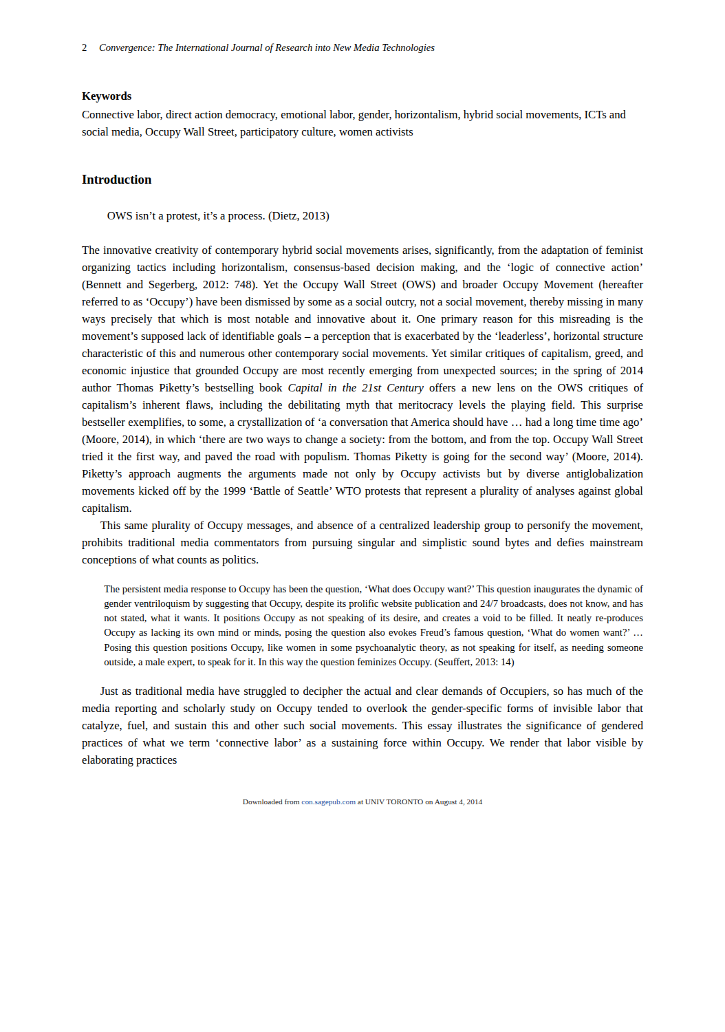2 Convergence: The International Journal of Research into New Media Technologies
Keywords
Connective labor, direct action democracy, emotional labor, gender, horizontalism, hybrid social movements, ICTs and social media, Occupy Wall Street, participatory culture, women activists
Introduction
OWS isn’t a protest, it’s a process. (Dietz, 2013)
The innovative creativity of contemporary hybrid social movements arises, significantly, from the adaptation of feminist organizing tactics including horizontalism, consensus-based decision making, and the ‘logic of connective action’ (Bennett and Segerberg, 2012: 748). Yet the Occupy Wall Street (OWS) and broader Occupy Movement (hereafter referred to as ‘Occupy’) have been dismissed by some as a social outcry, not a social movement, thereby missing in many ways precisely that which is most notable and innovative about it. One primary reason for this misreading is the movement’s supposed lack of identifiable goals – a perception that is exacerbated by the ‘leaderless’, horizontal structure characteristic of this and numerous other contemporary social movements. Yet similar critiques of capitalism, greed, and economic injustice that grounded Occupy are most recently emerging from unexpected sources; in the spring of 2014 author Thomas Piketty’s bestselling book Capital in the 21st Century offers a new lens on the OWS critiques of capitalism’s inherent flaws, including the debilitating myth that meritocracy levels the playing field. This surprise bestseller exemplifies, to some, a crystallization of ‘a conversation that America should have … had a long time time ago’ (Moore, 2014), in which ‘there are two ways to change a society: from the bottom, and from the top. Occupy Wall Street tried it the first way, and paved the road with populism. Thomas Piketty is going for the second way’ (Moore, 2014). Piketty’s approach augments the arguments made not only by Occupy activists but by diverse antiglobalization movements kicked off by the 1999 ‘Battle of Seattle’ WTO protests that represent a plurality of analyses against global capitalism.
This same plurality of Occupy messages, and absence of a centralized leadership group to personify the movement, prohibits traditional media commentators from pursuing singular and simplistic sound bytes and defies mainstream conceptions of what counts as politics.
The persistent media response to Occupy has been the question, ‘What does Occupy want?’ This question inaugurates the dynamic of gender ventriloquism by suggesting that Occupy, despite its prolific website publication and 24/7 broadcasts, does not know, and has not stated, what it wants. It positions Occupy as not speaking of its desire, and creates a void to be filled. It neatly re-produces Occupy as lacking its own mind or minds, posing the question also evokes Freud’s famous question, ‘What do women want?’ … Posing this question positions Occupy, like women in some psychoanalytic theory, as not speaking for itself, as needing someone outside, a male expert, to speak for it. In this way the question feminizes Occupy. (Seuffert, 2013: 14)
Just as traditional media have struggled to decipher the actual and clear demands of Occupiers, so has much of the media reporting and scholarly study on Occupy tended to overlook the gender-specific forms of invisible labor that catalyze, fuel, and sustain this and other such social movements. This essay illustrates the significance of gendered practices of what we term ‘connective labor’ as a sustaining force within Occupy. We render that labor visible by elaborating practices
Downloaded from con.sagepub.com at UNIV TORONTO on August 4, 2014